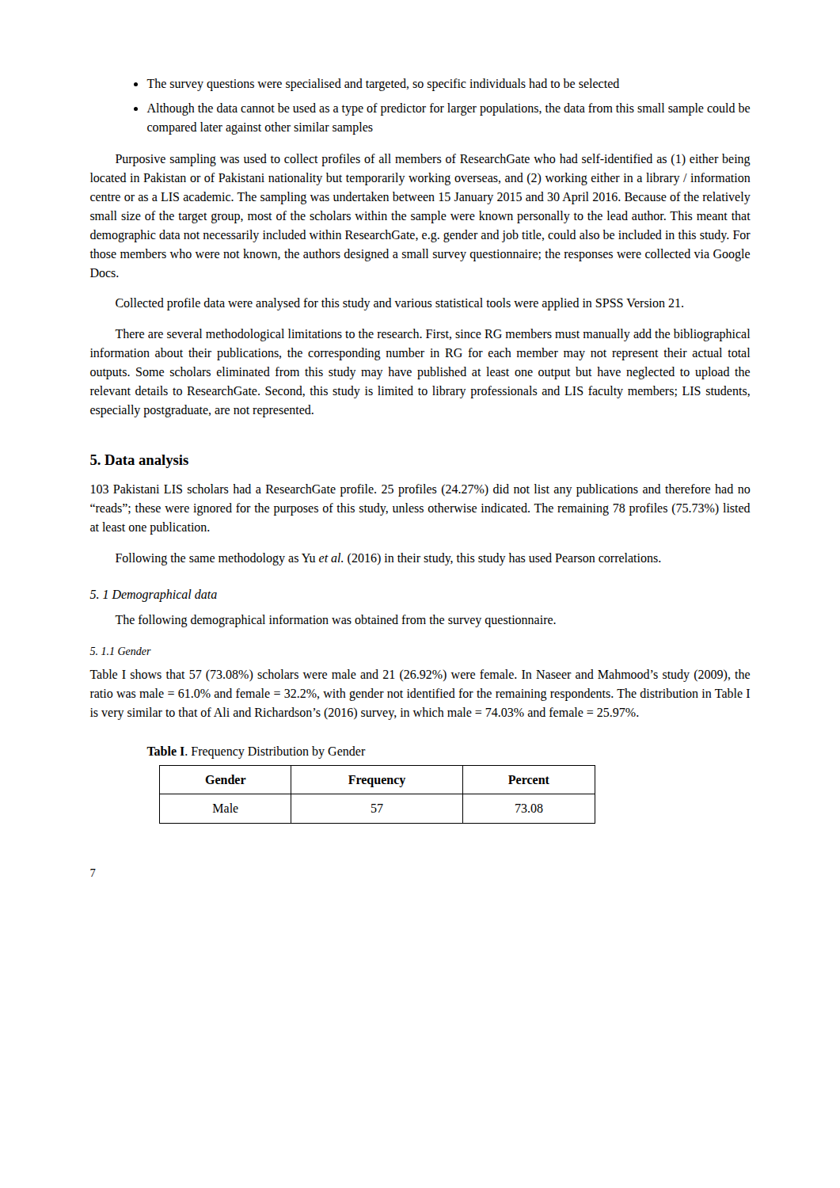The survey questions were specialised and targeted, so specific individuals had to be selected
Although the data cannot be used as a type of predictor for larger populations, the data from this small sample could be compared later against other similar samples
Purposive sampling was used to collect profiles of all members of ResearchGate who had self-identified as (1) either being located in Pakistan or of Pakistani nationality but temporarily working overseas, and (2) working either in a library / information centre or as a LIS academic. The sampling was undertaken between 15 January 2015 and 30 April 2016. Because of the relatively small size of the target group, most of the scholars within the sample were known personally to the lead author. This meant that demographic data not necessarily included within ResearchGate, e.g. gender and job title, could also be included in this study. For those members who were not known, the authors designed a small survey questionnaire; the responses were collected via Google Docs.
Collected profile data were analysed for this study and various statistical tools were applied in SPSS Version 21.
There are several methodological limitations to the research. First, since RG members must manually add the bibliographical information about their publications, the corresponding number in RG for each member may not represent their actual total outputs. Some scholars eliminated from this study may have published at least one output but have neglected to upload the relevant details to ResearchGate. Second, this study is limited to library professionals and LIS faculty members; LIS students, especially postgraduate, are not represented.
5. Data analysis
103 Pakistani LIS scholars had a ResearchGate profile. 25 profiles (24.27%) did not list any publications and therefore had no “reads”; these were ignored for the purposes of this study, unless otherwise indicated. The remaining 78 profiles (75.73%) listed at least one publication.
Following the same methodology as Yu et al. (2016) in their study, this study has used Pearson correlations.
5. 1 Demographical data
The following demographical information was obtained from the survey questionnaire.
5. 1.1 Gender
Table I shows that 57 (73.08%) scholars were male and 21 (26.92%) were female. In Naseer and Mahmood’s study (2009), the ratio was male = 61.0% and female = 32.2%, with gender not identified for the remaining respondents. The distribution in Table I is very similar to that of Ali and Richardson’s (2016) survey, in which male = 74.03% and female = 25.97%.
Table I. Frequency Distribution by Gender
| Gender | Frequency | Percent |
| --- | --- | --- |
| Male | 57 | 73.08 |
7